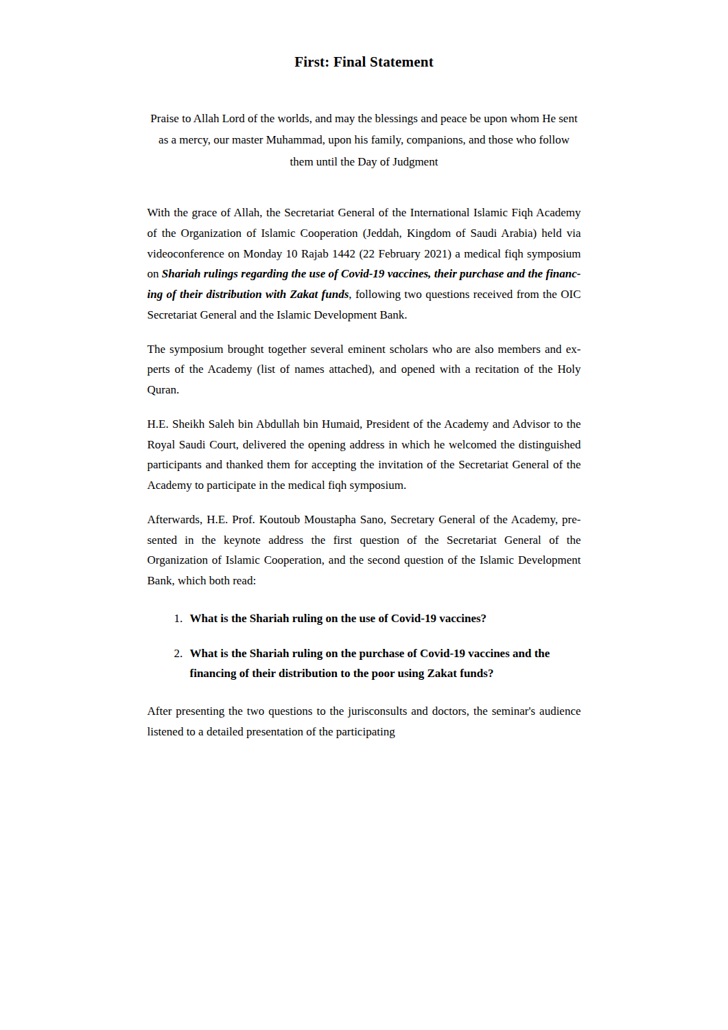First: Final Statement
Praise to Allah Lord of the worlds, and may the blessings and peace be upon whom He sent as a mercy, our master Muhammad, upon his family, companions, and those who follow them until the Day of Judgment
With the grace of Allah, the Secretariat General of the International Islamic Fiqh Academy of the Organization of Islamic Cooperation (Jeddah, Kingdom of Saudi Arabia) held via videoconference on Monday 10 Rajab 1442 (22 February 2021) a medical fiqh symposium on Shariah rulings regarding the use of Covid-19 vaccines, their purchase and the financing of their distribution with Zakat funds, following two questions received from the OIC Secretariat General and the Islamic Development Bank.
The symposium brought together several eminent scholars who are also members and experts of the Academy (list of names attached), and opened with a recitation of the Holy Quran.
H.E. Sheikh Saleh bin Abdullah bin Humaid, President of the Academy and Advisor to the Royal Saudi Court, delivered the opening address in which he welcomed the distinguished participants and thanked them for accepting the invitation of the Secretariat General of the Academy to participate in the medical fiqh symposium.
Afterwards, H.E. Prof. Koutoub Moustapha Sano, Secretary General of the Academy, presented in the keynote address the first question of the Secretariat General of the Organization of Islamic Cooperation, and the second question of the Islamic Development Bank, which both read:
What is the Shariah ruling on the use of Covid-19 vaccines?
What is the Shariah ruling on the purchase of Covid-19 vaccines and the financing of their distribution to the poor using Zakat funds?
After presenting the two questions to the jurisconsults and doctors, the seminar's audience listened to a detailed presentation of the participating